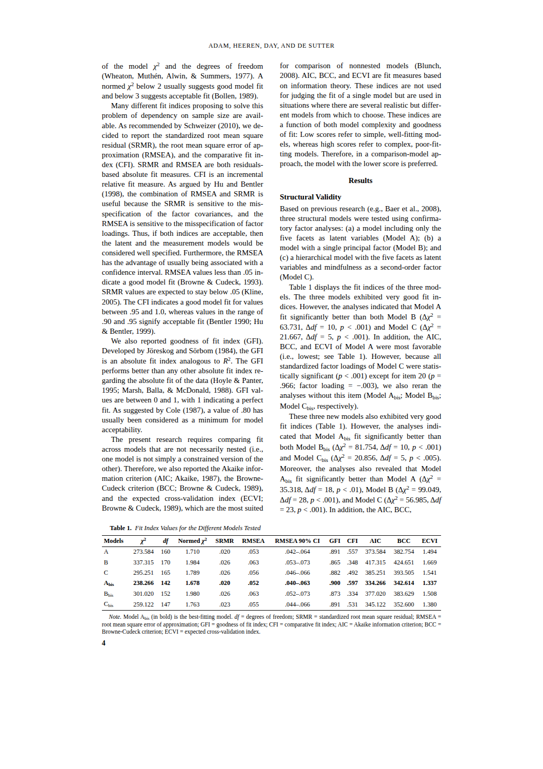ADAM, HEEREN, DAY, AND DE SUTTER
of the model χ2 and the degrees of freedom (Wheaton, Muthén, Alwin, & Summers, 1977). A normed χ2 below 2 usually suggests good model fit and below 3 suggests acceptable fit (Bollen, 1989).
Many different fit indices proposing to solve this problem of dependency on sample size are available. As recommended by Schweizer (2010), we decided to report the standardized root mean square residual (SRMR), the root mean square error of approximation (RMSEA), and the comparative fit index (CFI). SRMR and RMSEA are both residuals-based absolute fit measures. CFI is an incremental relative fit measure. As argued by Hu and Bentler (1998), the combination of RMSEA and SRMR is useful because the SRMR is sensitive to the misspecification of the factor covariances, and the RMSEA is sensitive to the misspecification of factor loadings. Thus, if both indices are acceptable, then the latent and the measurement models would be considered well specified. Furthermore, the RMSEA has the advantage of usually being associated with a confidence interval. RMSEA values less than .05 indicate a good model fit (Browne & Cudeck, 1993). SRMR values are expected to stay below .05 (Kline, 2005). The CFI indicates a good model fit for values between .95 and 1.0, whereas values in the range of .90 and .95 signify acceptable fit (Bentler 1990; Hu & Bentler, 1999).
We also reported goodness of fit index (GFI). Developed by Jöreskog and Sörbom (1984), the GFI is an absolute fit index analogous to R2. The GFI performs better than any other absolute fit index regarding the absolute fit of the data (Hoyle & Panter, 1995; Marsh, Balla, & McDonald, 1988). GFI values are between 0 and 1, with 1 indicating a perfect fit. As suggested by Cole (1987), a value of .80 has usually been considered as a minimum for model acceptability.
The present research requires comparing fit across models that are not necessarily nested (i.e., one model is not simply a constrained version of the other). Therefore, we also reported the Akaike information criterion (AIC; Akaike, 1987), the Browne-Cudeck criterion (BCC; Browne & Cudeck, 1989), and the expected cross-validation index (ECVI; Browne & Cudeck, 1989), which are the most suited for comparison of nonnested models (Blunch, 2008). AIC, BCC, and ECVI are fit measures based on information theory. These indices are not used for judging the fit of a single model but are used in situations where there are several realistic but different models from which to choose. These indices are a function of both model complexity and goodness of fit: Low scores refer to simple, well-fitting models, whereas high scores refer to complex, poor-fitting models. Therefore, in a comparison-model approach, the model with the lower score is preferred.
Results
Structural Validity
Based on previous research (e.g., Baer et al., 2008), three structural models were tested using confirmatory factor analyses: (a) a model including only the five facets as latent variables (Model A); (b) a model with a single principal factor (Model B); and (c) a hierarchical model with the five facets as latent variables and mindfulness as a second-order factor (Model C).
Table 1 displays the fit indices of the three models. The three models exhibited very good fit indices. However, the analyses indicated that Model A fit significantly better than both Model B (Δχ2 = 63.731, Δdf = 10, p < .001) and Model C (Δχ2 = 21.667, Δdf = 5, p < .001). In addition, the AIC, BCC, and ECVI of Model A were most favorable (i.e., lowest; see Table 1). However, because all standardized factor loadings of Model C were statistically significant (p < .001) except for item 20 (p = .966; factor loading = −.003), we also reran the analyses without this item (Model Abis; Model Bbis; Model Cbis, respectively).
These three new models also exhibited very good fit indices (Table 1). However, the analyses indicated that Model Abis fit significantly better than both Model Bbis (Δχ2 = 81.754, Δdf = 10, p < .001) and Model Cbis (Δχ2 = 20.856, Δdf = 5, p < .005). Moreover, the analyses also revealed that Model Abis fit significantly better than Model A (Δχ2 = 35.318, Δdf = 18, p < .01), Model B (Δχ2 = 99.049, Δdf = 28, p < .001), and Model C (Δχ2 = 56.985, Δdf = 23, p < .001). In addition, the AIC, BCC,
Table 1. Fit Index Values for the Different Models Tested
| Models | χ 2 | df | Normed χ 2 | SRMR | RMSEA | RMSEA 90% CI | GFI | CFI | AIC | BCC | ECVI |
| --- | --- | --- | --- | --- | --- | --- | --- | --- | --- | --- | --- |
| A | 273.584 | 160 | 1.710 | .020 | .053 | .042–.064 | .891 | .557 | 373.584 | 382.754 | 1.494 |
| B | 337.315 | 170 | 1.984 | .026 | .063 | .053–.073 | .865 | .348 | 417.315 | 424.651 | 1.669 |
| C | 295.251 | 165 | 1.789 | .026 | .056 | .046–.066 | .882 | .492 | 385.251 | 393.505 | 1.541 |
| A bis | 238.266 | 142 | 1.678 | .020 | .052 | .040–.063 | .900 | .597 | 334.266 | 342.614 | 1.337 |
| B bis | 301.020 | 152 | 1.980 | .026 | .063 | .052–.073 | .873 | .334 | 377.020 | 383.629 | 1.508 |
| C bis | 259.122 | 147 | 1.763 | .023 | .055 | .044–.066 | .891 | .531 | 345.122 | 352.600 | 1.380 |
Note. Model Abis (in bold) is the best-fitting model. df = degrees of freedom; SRMR = standardized root mean square residual; RMSEA = root mean square error of approximation; GFI = goodness of fit index; CFI = comparative fit index; AIC = Akaike information criterion; BCC = Browne-Cudeck criterion; ECVI = expected cross-validation index.
4